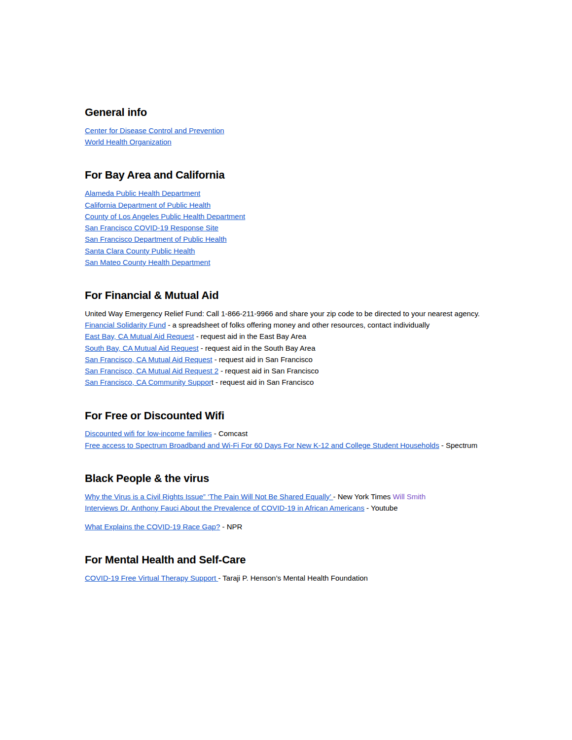General info
Center for Disease Control and Prevention
World Health Organization
For Bay Area and California
Alameda Public Health Department
California Department of Public Health
County of Los Angeles Public Health Department
San Francisco COVID-19 Response Site
San Francisco Department of Public Health
Santa Clara County Public Health
San Mateo County Health Department
For Financial & Mutual Aid
United Way Emergency Relief Fund: Call 1-866-211-9966 and share your zip code to be directed to your nearest agency.
Financial Solidarity Fund - a spreadsheet of folks offering money and other resources, contact individually
East Bay, CA Mutual Aid Request - request aid in the East Bay Area
South Bay, CA Mutual Aid Request - request aid in the South Bay Area
San Francisco, CA Mutual Aid Request - request aid in San Francisco
San Francisco, CA Mutual Aid Request 2 - request aid in San Francisco
San Francisco, CA Community Support - request aid in San Francisco
For Free or Discounted Wifi
Discounted wifi for low-income families - Comcast
Free access to Spectrum Broadband and Wi-Fi For 60 Days For New K-12 and College Student Households - Spectrum
Black People & the virus
Why the Virus is a Civil Rights Issue” ‘The Pain Will Not Be Shared Equally’ - New York Times Will Smith
Interviews Dr. Anthony Fauci About the Prevalence of COVID-19 in African Americans - Youtube
What Explains the COVID-19 Race Gap? - NPR
For Mental Health and Self-Care
COVID-19 Free Virtual Therapy Support - Taraji P. Henson’s Mental Health Foundation